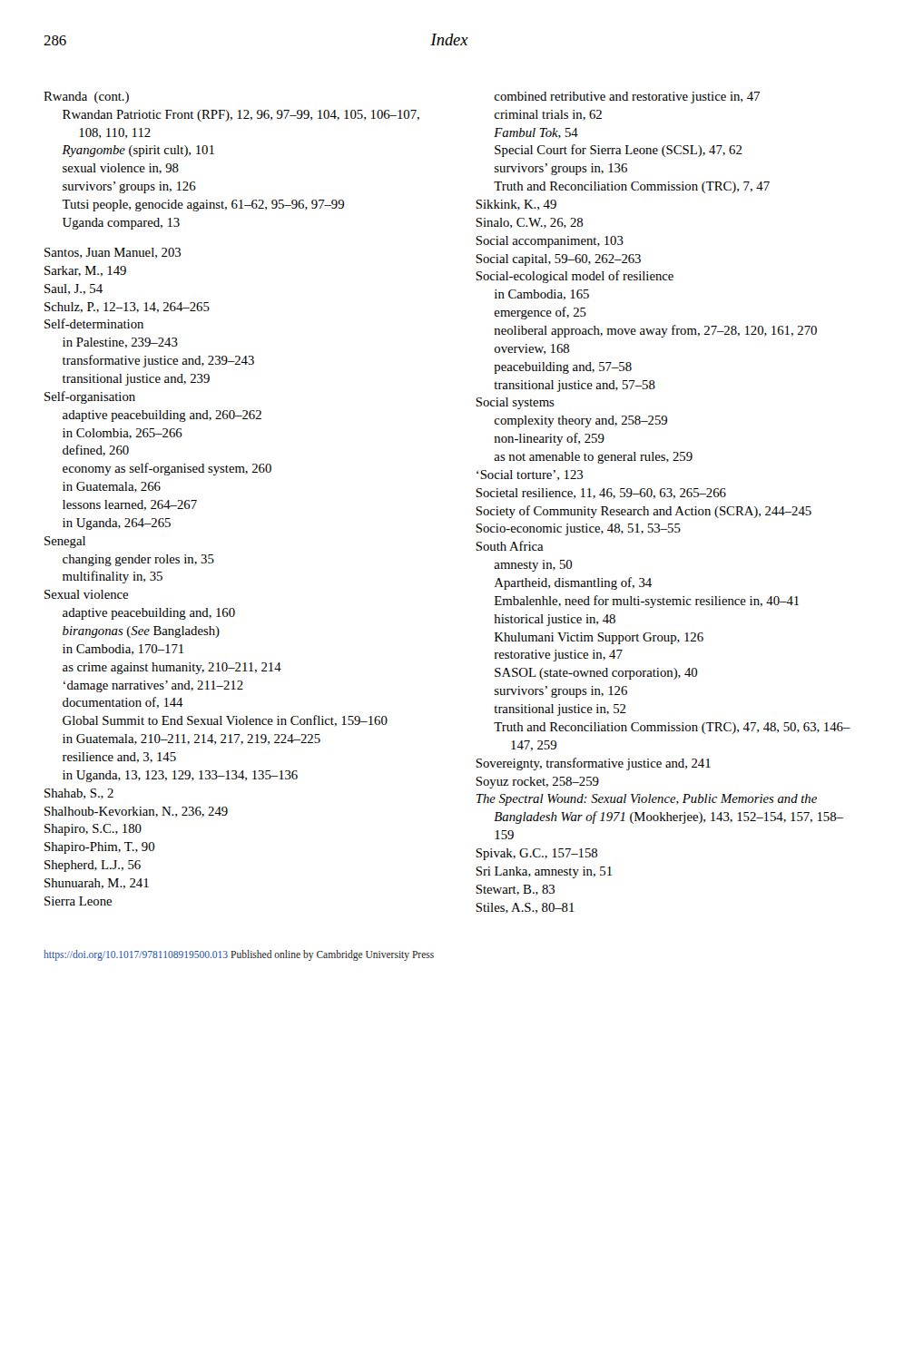286
Index
Rwanda (cont.)
Rwandan Patriotic Front (RPF), 12, 96, 97–99, 104, 105, 106–107, 108, 110, 112
Ryangombe (spirit cult), 101
sexual violence in, 98
survivors’ groups in, 126
Tutsi people, genocide against, 61–62, 95–96, 97–99
Uganda compared, 13
Santos, Juan Manuel, 203
Sarkar, M., 149
Saul, J., 54
Schulz, P., 12–13, 14, 264–265
Self-determination
in Palestine, 239–243
transformative justice and, 239–243
transitional justice and, 239
Self-organisation
adaptive peacebuilding and, 260–262
in Colombia, 265–266
defined, 260
economy as self-organised system, 260
in Guatemala, 266
lessons learned, 264–267
in Uganda, 264–265
Senegal
changing gender roles in, 35
multifinality in, 35
Sexual violence
adaptive peacebuilding and, 160
birangonas (See Bangladesh)
in Cambodia, 170–171
as crime against humanity, 210–211, 214
‘damage narratives’ and, 211–212
documentation of, 144
Global Summit to End Sexual Violence in Conflict, 159–160
in Guatemala, 210–211, 214, 217, 219, 224–225
resilience and, 3, 145
in Uganda, 13, 123, 129, 133–134, 135–136
Shahab, S., 2
Shalhoub-Kevorkian, N., 236, 249
Shapiro, S.C., 180
Shapiro-Phim, T., 90
Shepherd, L.J., 56
Shunuarah, M., 241
Sierra Leone
combined retributive and restorative justice in, 47
criminal trials in, 62
Fambul Tok, 54
Special Court for Sierra Leone (SCSL), 47, 62
survivors’ groups in, 136
Truth and Reconciliation Commission (TRC), 7, 47
Sikkink, K., 49
Sinalo, C.W., 26, 28
Social accompaniment, 103
Social capital, 59–60, 262–263
Social-ecological model of resilience
in Cambodia, 165
emergence of, 25
neoliberal approach, move away from, 27–28, 120, 161, 270
overview, 168
peacebuilding and, 57–58
transitional justice and, 57–58
Social systems
complexity theory and, 258–259
non-linearity of, 259
as not amenable to general rules, 259
‘Social torture’, 123
Societal resilience, 11, 46, 59–60, 63, 265–266
Society of Community Research and Action (SCRA), 244–245
Socio-economic justice, 48, 51, 53–55
South Africa
amnesty in, 50
Apartheid, dismantling of, 34
Embalenhle, need for multi-systemic resilience in, 40–41
historical justice in, 48
Khulumani Victim Support Group, 126
restorative justice in, 47
SASOL (state-owned corporation), 40
survivors’ groups in, 126
transitional justice in, 52
Truth and Reconciliation Commission (TRC), 47, 48, 50, 63, 146–147, 259
Sovereignty, transformative justice and, 241
Soyuz rocket, 258–259
The Spectral Wound: Sexual Violence, Public Memories and the Bangladesh War of 1971 (Mookherjee), 143, 152–154, 157, 158–159
Spivak, G.C., 157–158
Sri Lanka, amnesty in, 51
Stewart, B., 83
Stiles, A.S., 80–81
https://doi.org/10.1017/9781108919500.013 Published online by Cambridge University Press